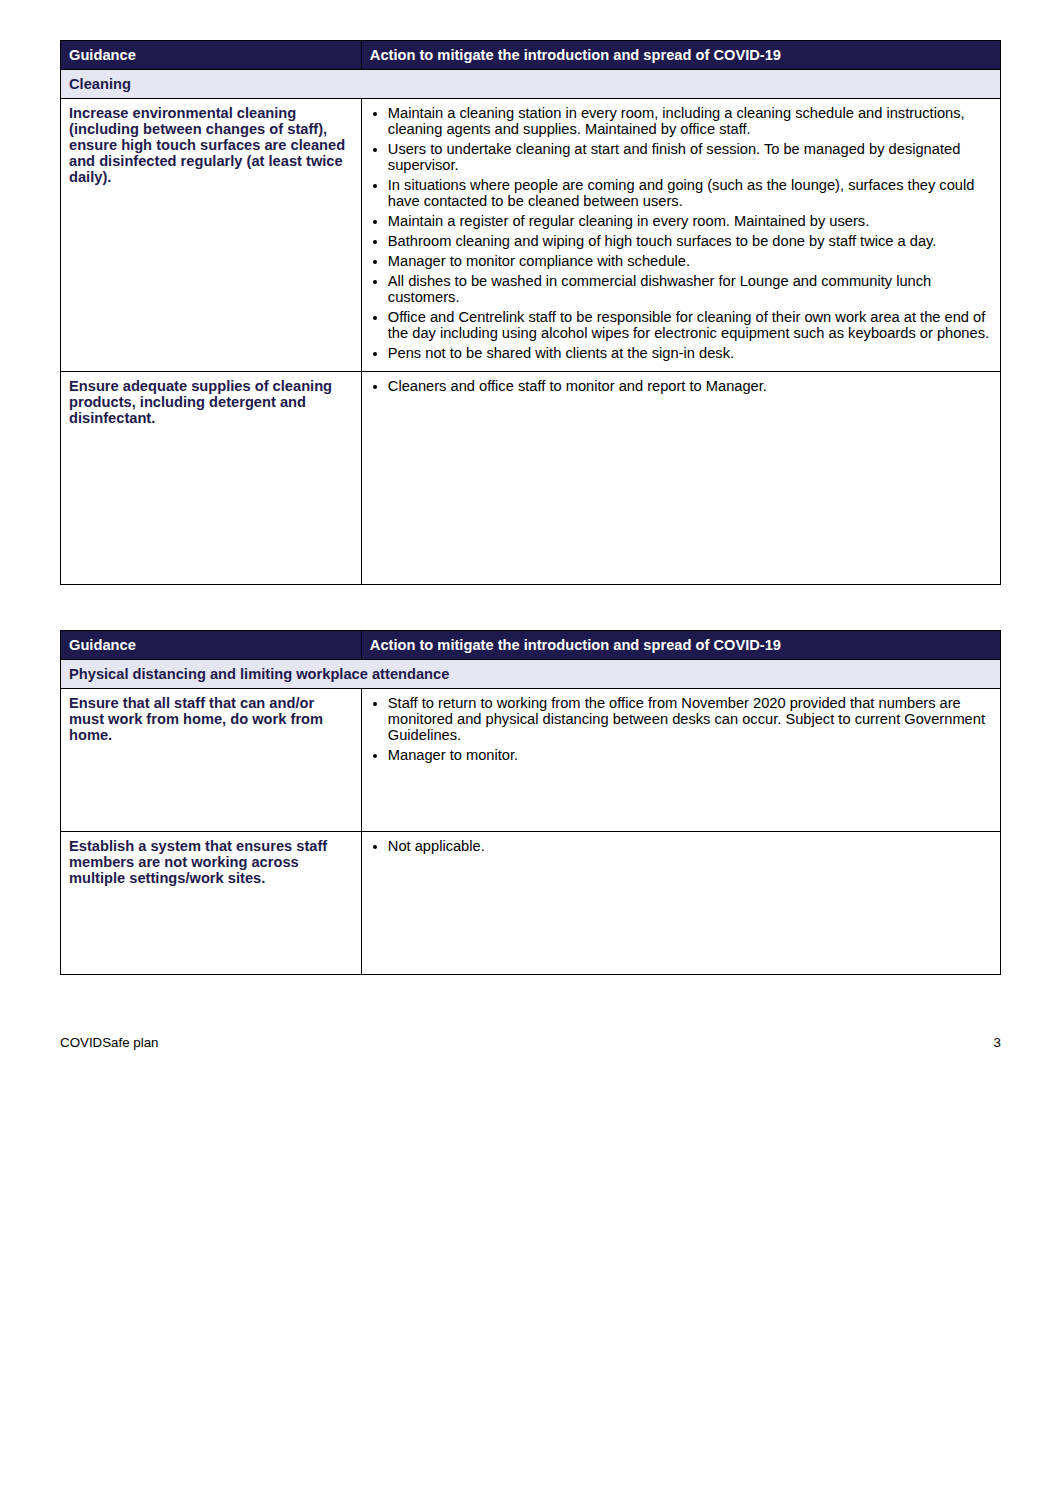| Guidance | Action to mitigate the introduction and spread of COVID-19 |
| --- | --- |
| Cleaning |
| Increase environmental cleaning (including between changes of staff), ensure high touch surfaces are cleaned and disinfected regularly (at least twice daily). | Maintain a cleaning station in every room, including a cleaning schedule and instructions, cleaning agents and supplies. Maintained by office staff. Users to undertake cleaning at start and finish of session. To be managed by designated supervisor. In situations where people are coming and going (such as the lounge), surfaces they could have contacted to be cleaned between users. Maintain a register of regular cleaning in every room. Maintained by users. Bathroom cleaning and wiping of high touch surfaces to be done by staff twice a day. Manager to monitor compliance with schedule. All dishes to be washed in commercial dishwasher for Lounge and community lunch customers. Office and Centrelink staff to be responsible for cleaning of their own work area at the end of the day including using alcohol wipes for electronic equipment such as keyboards or phones. Pens not to be shared with clients at the sign-in desk. |
| Ensure adequate supplies of cleaning products, including detergent and disinfectant. | Cleaners and office staff to monitor and report to Manager. |
| Guidance | Action to mitigate the introduction and spread of COVID-19 |
| --- | --- |
| Physical distancing and limiting workplace attendance |
| Ensure that all staff that can and/or must work from home, do work from home. | Staff to return to working from the office from November 2020 provided that numbers are monitored and physical distancing between desks can occur. Subject to current Government Guidelines. Manager to monitor. |
| Establish a system that ensures staff members are not working across multiple settings/work sites. | Not applicable. |
COVIDSafe plan 3